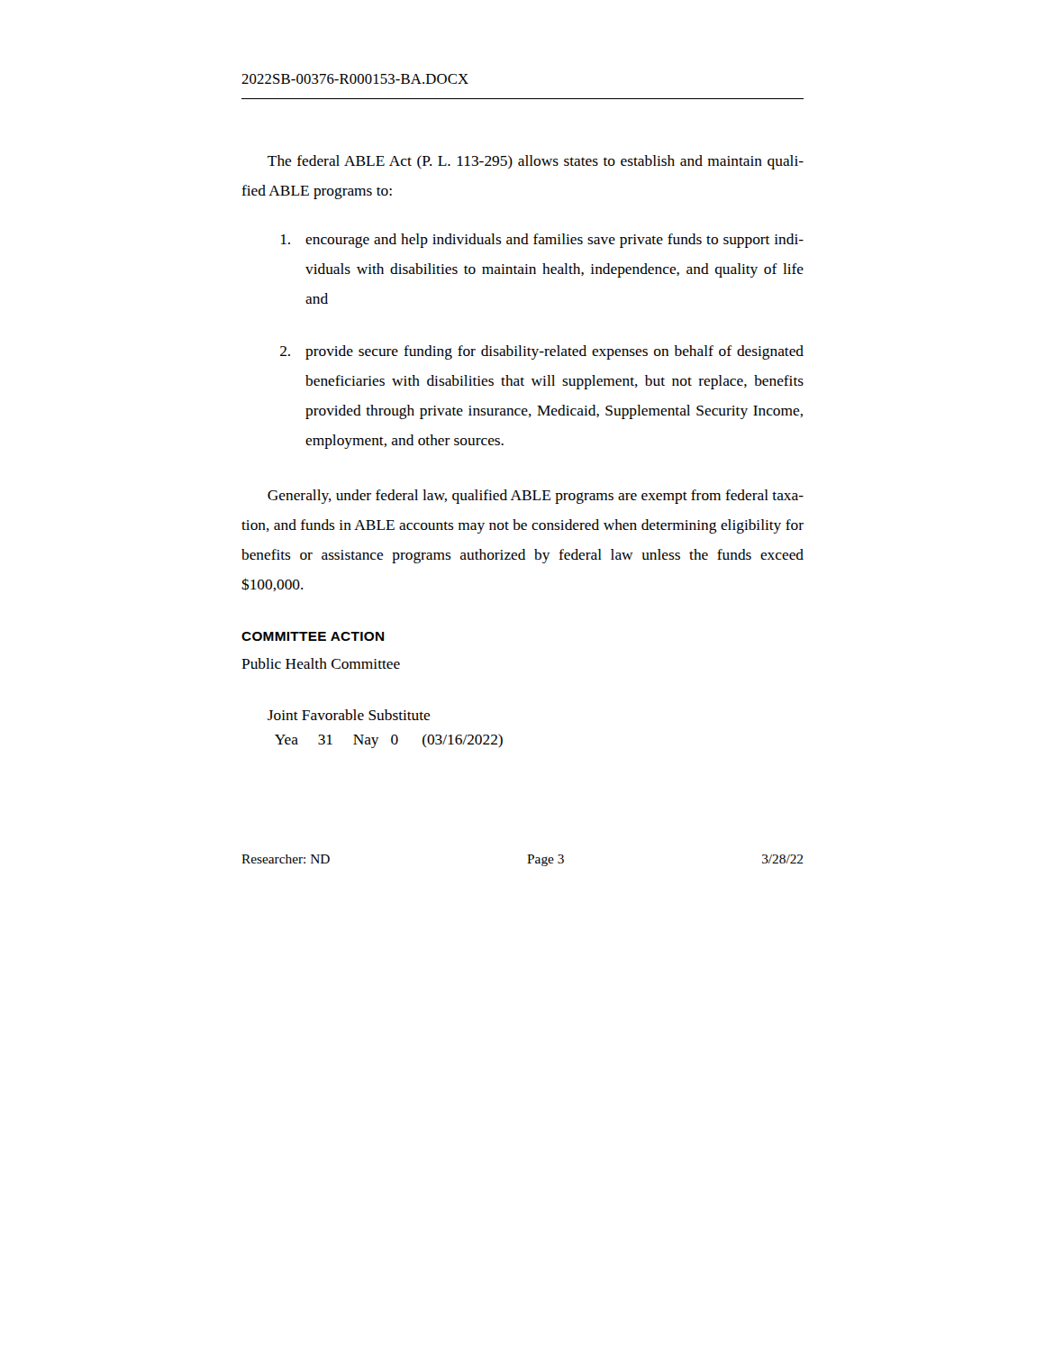2022SB-00376-R000153-BA.DOCX
The federal ABLE Act (P. L. 113-295) allows states to establish and maintain qualified ABLE programs to:
encourage and help individuals and families save private funds to support individuals with disabilities to maintain health, independence, and quality of life and
provide secure funding for disability-related expenses on behalf of designated beneficiaries with disabilities that will supplement, but not replace, benefits provided through private insurance, Medicaid, Supplemental Security Income, employment, and other sources.
Generally, under federal law, qualified ABLE programs are exempt from federal taxation, and funds in ABLE accounts may not be considered when determining eligibility for benefits or assistance programs authorized by federal law unless the funds exceed $100,000.
COMMITTEE ACTION
Public Health Committee
Joint Favorable Substitute
Yea 31 Nay 0 (03/16/2022)
Researcher: ND
Page 3
3/28/22